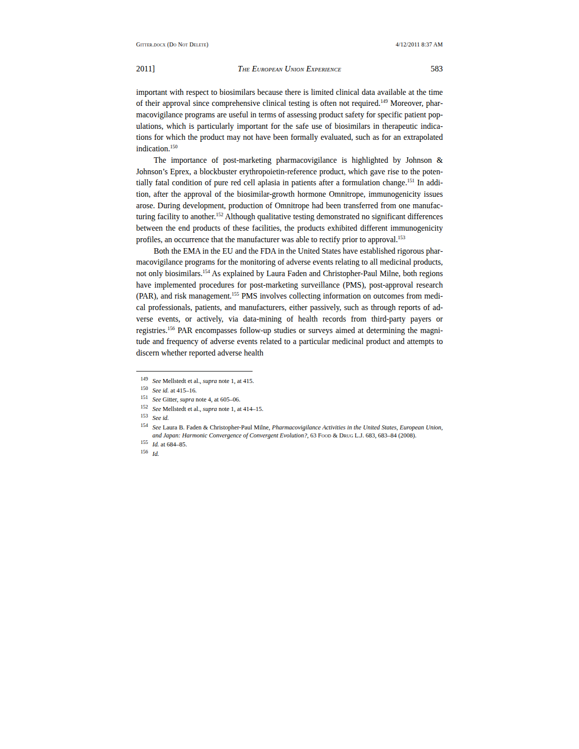Gitter.docx (Do Not Delete) 4/12/2011 8:37 AM
2011] The European Union Experience 583
important with respect to biosimilars because there is limited clinical data available at the time of their approval since comprehensive clinical testing is often not required.149 Moreover, pharmacovigilance programs are useful in terms of assessing product safety for specific patient populations, which is particularly important for the safe use of biosimilars in therapeutic indications for which the product may not have been formally evaluated, such as for an extrapolated indication.150
The importance of post-marketing pharmacovigilance is highlighted by Johnson & Johnson’s Eprex, a blockbuster erythropoietin-reference product, which gave rise to the potentially fatal condition of pure red cell aplasia in patients after a formulation change.151 In addition, after the approval of the biosimilar-growth hormone Omnitrope, immunogenicity issues arose. During development, production of Omnitrope had been transferred from one manufacturing facility to another.152 Although qualitative testing demonstrated no significant differences between the end products of these facilities, the products exhibited different immunogenicity profiles, an occurrence that the manufacturer was able to rectify prior to approval.153
Both the EMA in the EU and the FDA in the United States have established rigorous pharmacovigilance programs for the monitoring of adverse events relating to all medicinal products, not only biosimilars.154 As explained by Laura Faden and Christopher-Paul Milne, both regions have implemented procedures for post-marketing surveillance (PMS), post-approval research (PAR), and risk management.155 PMS involves collecting information on outcomes from medical professionals, patients, and manufacturers, either passively, such as through reports of adverse events, or actively, via data-mining of health records from third-party payers or registries.156 PAR encompasses follow-up studies or surveys aimed at determining the magnitude and frequency of adverse events related to a particular medicinal product and attempts to discern whether reported adverse health
149 See Mellstedt et al., supra note 1, at 415.
150 See id. at 415–16.
151 See Gitter, supra note 4, at 605–06.
152 See Mellstedt et al., supra note 1, at 414–15.
153 See id.
154 See Laura B. Faden & Christopher-Paul Milne, Pharmacovigilance Activities in the United States, European Union, and Japan: Harmonic Convergence of Convergent Evolution?, 63 Food & Drug L.J. 683, 683–84 (2008).
155 Id. at 684–85.
156 Id.